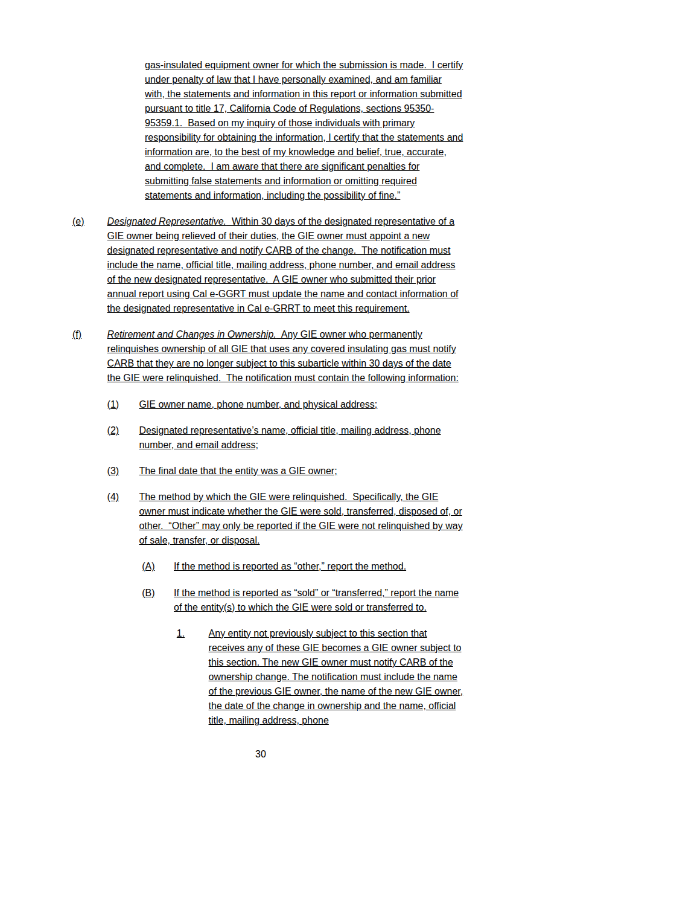gas-insulated equipment owner for which the submission is made. I certify under penalty of law that I have personally examined, and am familiar with, the statements and information in this report or information submitted pursuant to title 17, California Code of Regulations, sections 95350-95359.1. Based on my inquiry of those individuals with primary responsibility for obtaining the information, I certify that the statements and information are, to the best of my knowledge and belief, true, accurate, and complete. I am aware that there are significant penalties for submitting false statements and information or omitting required statements and information, including the possibility of fine.”
(e)
Designated Representative. Within 30 days of the designated representative of a GIE owner being relieved of their duties, the GIE owner must appoint a new designated representative and notify CARB of the change. The notification must include the name, official title, mailing address, phone number, and email address of the new designated representative. A GIE owner who submitted their prior annual report using Cal e-GGRT must update the name and contact information of the designated representative in Cal e-GRRT to meet this requirement.
(f)
Retirement and Changes in Ownership. Any GIE owner who permanently relinquishes ownership of all GIE that uses any covered insulating gas must notify CARB that they are no longer subject to this subarticle within 30 days of the date the GIE were relinquished. The notification must contain the following information:
(1)
GIE owner name, phone number, and physical address;
(2)
Designated representative’s name, official title, mailing address, phone number, and email address;
(3)
The final date that the entity was a GIE owner;
(4)
The method by which the GIE were relinquished. Specifically, the GIE owner must indicate whether the GIE were sold, transferred, disposed of, or other. “Other” may only be reported if the GIE were not relinquished by way of sale, transfer, or disposal.
(A)
If the method is reported as “other,” report the method.
(B)
If the method is reported as “sold” or “transferred,” report the name of the entity(s) to which the GIE were sold or transferred to.
1.
Any entity not previously subject to this section that receives any of these GIE becomes a GIE owner subject to this section. The new GIE owner must notify CARB of the ownership change. The notification must include the name of the previous GIE owner, the name of the new GIE owner, the date of the change in ownership and the name, official title, mailing address, phone
30